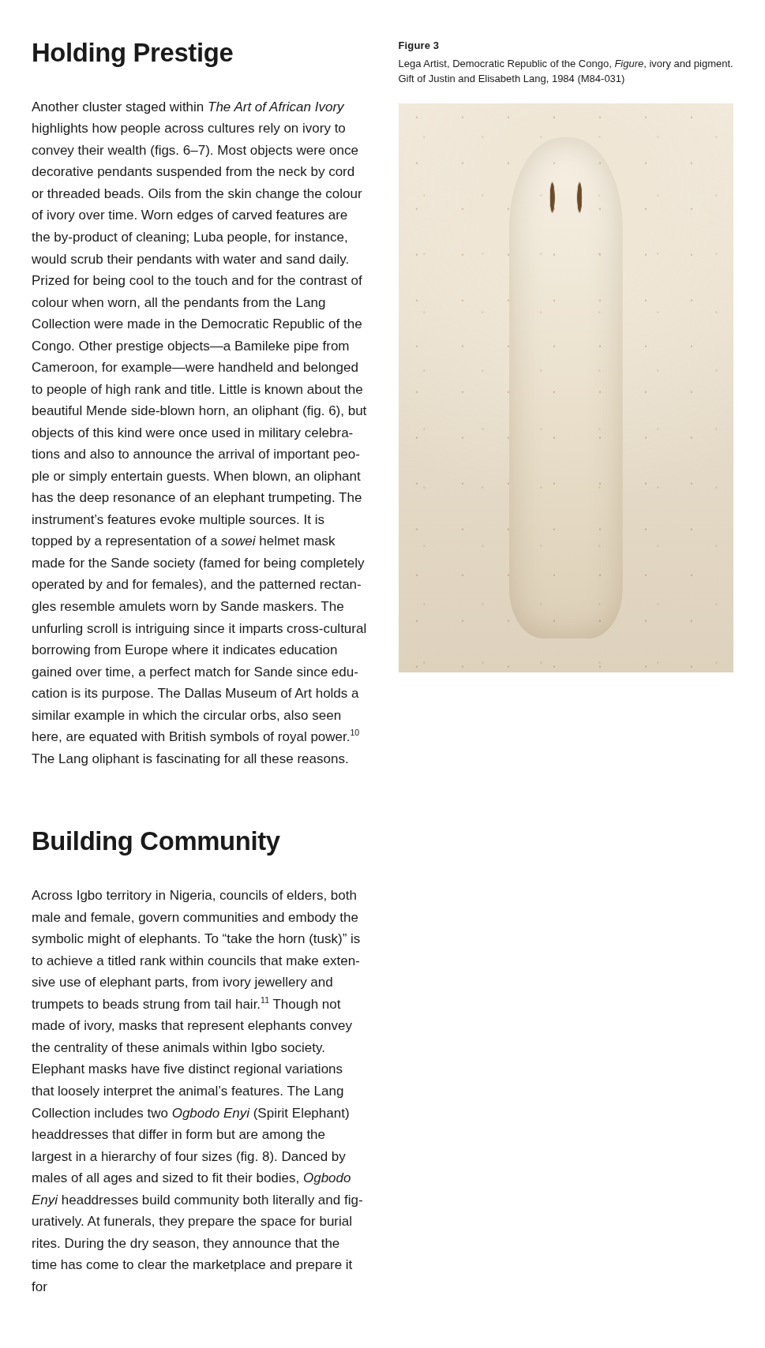Holding Prestige
Another cluster staged within The Art of African Ivory highlights how people across cultures rely on ivory to convey their wealth (figs. 6–7). Most objects were once decorative pendants suspended from the neck by cord or threaded beads. Oils from the skin change the colour of ivory over time. Worn edges of carved features are the by-product of cleaning; Luba people, for instance, would scrub their pendants with water and sand daily. Prized for being cool to the touch and for the contrast of colour when worn, all the pendants from the Lang Collection were made in the Democratic Republic of the Congo. Other prestige objects—a Bamileke pipe from Cameroon, for example—were handheld and belonged to people of high rank and title. Little is known about the beautiful Mende side-blown horn, an oliphant (fig. 6), but objects of this kind were once used in military celebrations and also to announce the arrival of important people or simply entertain guests. When blown, an oliphant has the deep resonance of an elephant trumpeting. The instrument’s features evoke multiple sources. It is topped by a representation of a sowei helmet mask made for the Sande society (famed for being completely operated by and for females), and the patterned rectangles resemble amulets worn by Sande maskers. The unfurling scroll is intriguing since it imparts cross-cultural borrowing from Europe where it indicates education gained over time, a perfect match for Sande since education is its purpose. The Dallas Museum of Art holds a similar example in which the circular orbs, also seen here, are equated with British symbols of royal power.10 The Lang oliphant is fascinating for all these reasons.
Building Community
Across Igbo territory in Nigeria, councils of elders, both male and female, govern communities and embody the symbolic might of elephants. To “take the horn (tusk)” is to achieve a titled rank within councils that make extensive use of elephant parts, from ivory jewellery and trumpets to beads strung from tail hair.11 Though not made of ivory, masks that represent elephants convey the centrality of these animals within Igbo society. Elephant masks have five distinct regional variations that loosely interpret the animal’s features. The Lang Collection includes two Ogbodo Enyi (Spirit Elephant) headdresses that differ in form but are among the largest in a hierarchy of four sizes (fig. 8). Danced by males of all ages and sized to fit their bodies, Ogbodo Enyi headdresses build community both literally and figuratively. At funerals, they prepare the space for burial rites. During the dry season, they announce that the time has come to clear the marketplace and prepare it for
Figure 3
Lega Artist, Democratic Republic of the Congo, Figure, ivory and pigment. Gift of Justin and Elisabeth Lang, 1984 (M84-031)
Ivory figure with pigment, Lega artist, Democratic Republic of the Congo.